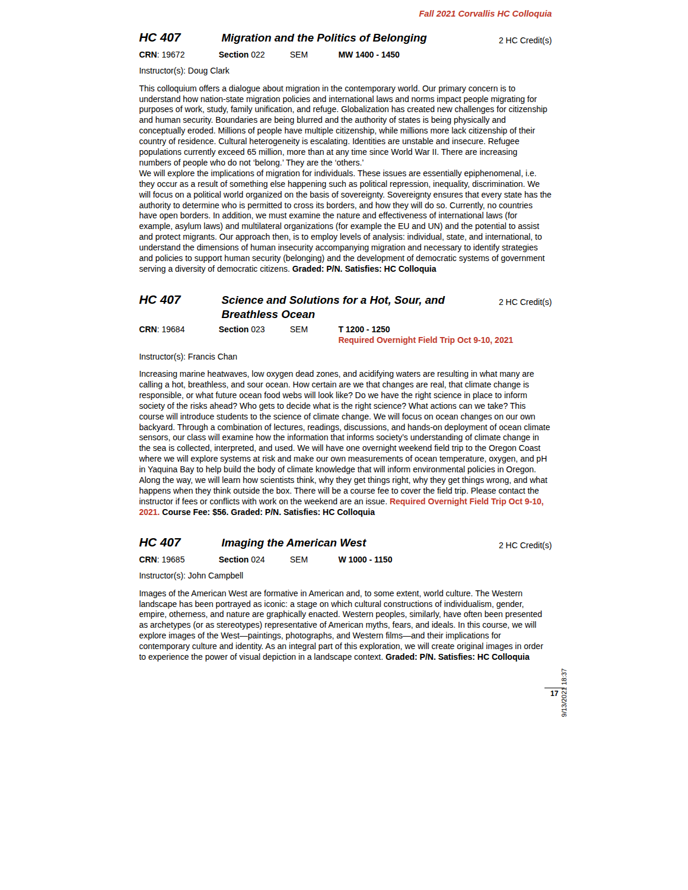Fall 2021 Corvallis HC Colloquia
HC 407
Migration and the Politics of Belonging
2 HC Credit(s)
CRN: 19672
Section 022
SEM
MW 1400 - 1450
Instructor(s): Doug Clark
This colloquium offers a dialogue about migration in the contemporary world. Our primary concern is to understand how nation-state migration policies and international laws and norms impact people migrating for purposes of work, study, family unification, and refuge. Globalization has created new challenges for citizenship and human security. Boundaries are being blurred and the authority of states is being physically and conceptually eroded. Millions of people have multiple citizenship, while millions more lack citizenship of their country of residence. Cultural heterogeneity is escalating. Identities are unstable and insecure. Refugee populations currently exceed 65 million, more than at any time since World War II. There are increasing numbers of people who do not ‘belong.’ They are the ‘others.’
We will explore the implications of migration for individuals. These issues are essentially epiphenomenal, i.e. they occur as a result of something else happening such as political repression, inequality, discrimination. We will focus on a political world organized on the basis of sovereignty. Sovereignty ensures that every state has the authority to determine who is permitted to cross its borders, and how they will do so. Currently, no countries have open borders. In addition, we must examine the nature and effectiveness of international laws (for example, asylum laws) and multilateral organizations (for example the EU and UN) and the potential to assist and protect migrants. Our approach then, is to employ levels of analysis: individual, state, and international, to understand the dimensions of human insecurity accompanying migration and necessary to identify strategies and policies to support human security (belonging) and the development of democratic systems of government serving a diversity of democratic citizens. Graded: P/N. Satisfies: HC Colloquia
HC 407
Science and Solutions for a Hot, Sour, and Breathless Ocean
2 HC Credit(s)
CRN: 19684
Section 023
SEM
T 1200 - 1250
Required Overnight Field Trip Oct 9-10, 2021
Instructor(s): Francis Chan
Increasing marine heatwaves, low oxygen dead zones, and acidifying waters are resulting in what many are calling a hot, breathless, and sour ocean. How certain are we that changes are real, that climate change is responsible, or what future ocean food webs will look like? Do we have the right science in place to inform society of the risks ahead? Who gets to decide what is the right science? What actions can we take? This course will introduce students to the science of climate change. We will focus on ocean changes on our own backyard. Through a combination of lectures, readings, discussions, and hands-on deployment of ocean climate sensors, our class will examine how the information that informs society’s understanding of climate change in the sea is collected, interpreted, and used. We will have one overnight weekend field trip to the Oregon Coast where we will explore systems at risk and make our own measurements of ocean temperature, oxygen, and pH in Yaquina Bay to help build the body of climate knowledge that will inform environmental policies in Oregon. Along the way, we will learn how scientists think, why they get things right, why they get things wrong, and what happens when they think outside the box. There will be a course fee to cover the field trip. Please contact the instructor if fees or conflicts with work on the weekend are an issue. Required Overnight Field Trip Oct 9-10, 2021. Course Fee: $56. Graded: P/N. Satisfies: HC Colloquia
HC 407
Imaging the American West
2 HC Credit(s)
CRN: 19685
Section 024
SEM
W 1000 - 1150
Instructor(s): John Campbell
Images of the American West are formative in American and, to some extent, world culture. The Western landscape has been portrayed as iconic: a stage on which cultural constructions of individualism, gender, empire, otherness, and nature are graphically enacted. Western peoples, similarly, have often been presented as archetypes (or as stereotypes) representative of American myths, fears, and ideals. In this course, we will explore images of the West—paintings, photographs, and Western films—and their implications for contemporary culture and identity. As an integral part of this exploration, we will create original images in order to experience the power of visual depiction in a landscape context. Graded: P/N. Satisfies: HC Colloquia
9/13/2021 18:37
17